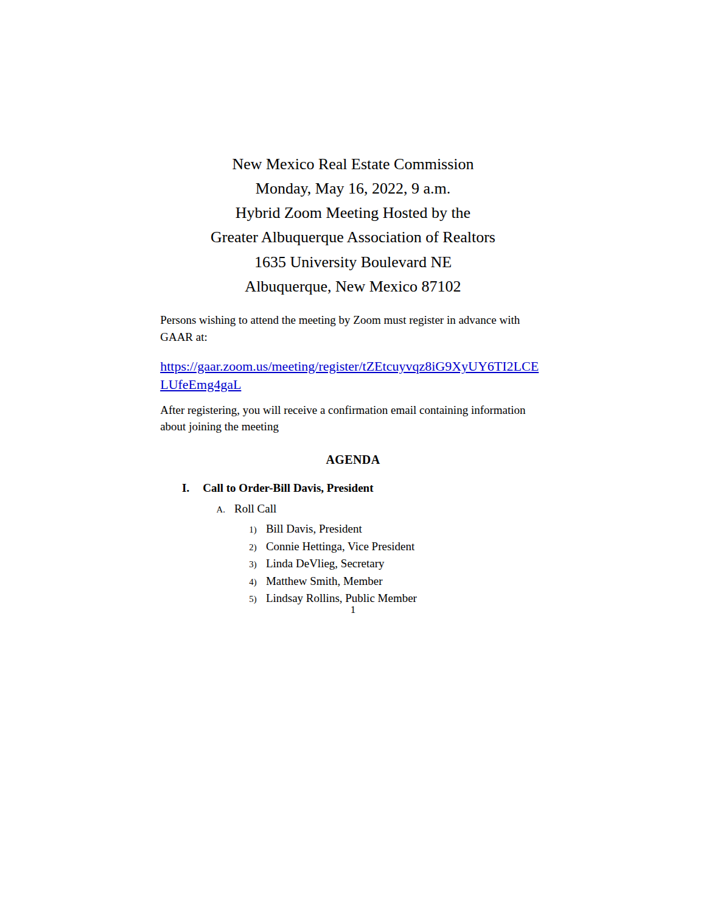New Mexico Real Estate Commission Monday, May 16, 2022, 9 a.m. Hybrid Zoom Meeting Hosted by the Greater Albuquerque Association of Realtors 1635 University Boulevard NE Albuquerque, New Mexico 87102
Persons wishing to attend the meeting by Zoom must register in advance with GAAR at:
https://gaar.zoom.us/meeting/register/tZEtcuyvqz8iG9XyUY6TI2LCELUfeEmg4gaL
After registering, you will receive a confirmation email containing information about joining the meeting
AGENDA
Call to Order-Bill Davis, President
Roll Call
Bill Davis, President
Connie Hettinga, Vice President
Linda DeVlieg, Secretary
Matthew Smith, Member
Lindsay Rollins, Public Member
1